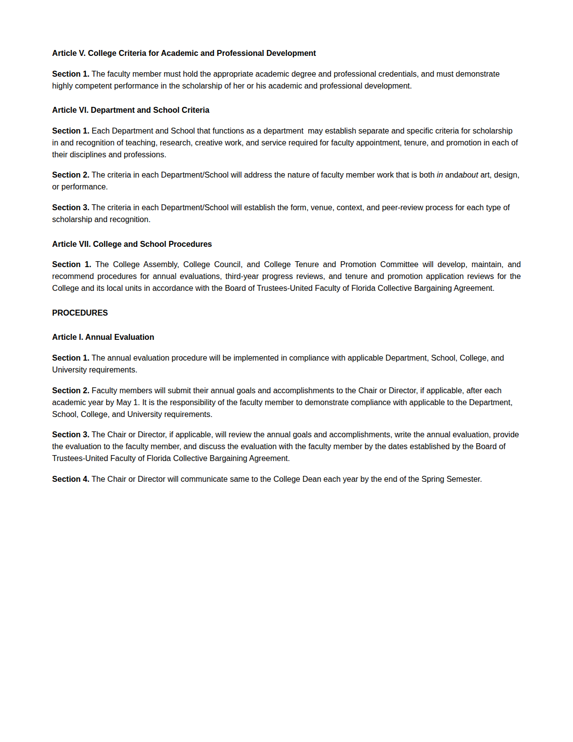Article V. College Criteria for Academic and Professional Development
Section 1. The faculty member must hold the appropriate academic degree and professional credentials, and must demonstrate highly competent performance in the scholarship of her or his academic and professional development.
Article VI. Department and School Criteria
Section 1. Each Department and School that functions as a department may establish separate and specific criteria for scholarship in and recognition of teaching, research, creative work, and service required for faculty appointment, tenure, and promotion in each of their disciplines and professions.
Section 2. The criteria in each Department/School will address the nature of faculty member work that is both in andabout art, design, or performance.
Section 3. The criteria in each Department/School will establish the form, venue, context, and peer-review process for each type of scholarship and recognition.
Article VII. College and School Procedures
Section 1. The College Assembly, College Council, and College Tenure and Promotion Committee will develop, maintain, and recommend procedures for annual evaluations, third-year progress reviews, and tenure and promotion application reviews for the College and its local units in accordance with the Board of Trustees-United Faculty of Florida Collective Bargaining Agreement.
PROCEDURES
Article I. Annual Evaluation
Section 1. The annual evaluation procedure will be implemented in compliance with applicable Department, School, College, and University requirements.
Section 2. Faculty members will submit their annual goals and accomplishments to the Chair or Director, if applicable, after each academic year by May 1. It is the responsibility of the faculty member to demonstrate compliance with applicable to the Department, School, College, and University requirements.
Section 3. The Chair or Director, if applicable, will review the annual goals and accomplishments, write the annual evaluation, provide the evaluation to the faculty member, and discuss the evaluation with the faculty member by the dates established by the Board of Trustees-United Faculty of Florida Collective Bargaining Agreement.
Section 4. The Chair or Director will communicate same to the College Dean each year by the end of the Spring Semester.